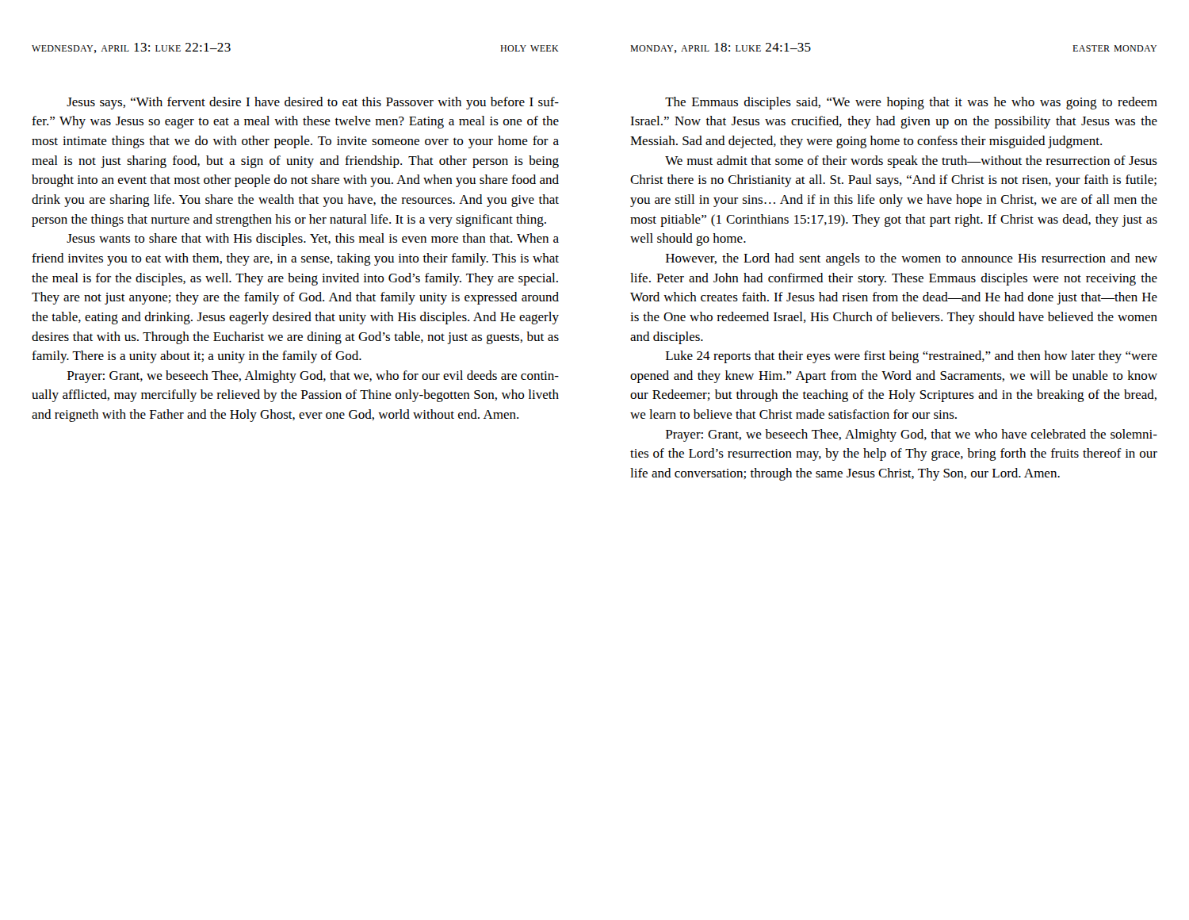Wednesday, April 13: Luke 22:1–23 Holy Week
Jesus says, “With fervent desire I have desired to eat this Passover with you before I suffer.” Why was Jesus so eager to eat a meal with these twelve men? Eating a meal is one of the most intimate things that we do with other people. To invite someone over to your home for a meal is not just sharing food, but a sign of unity and friendship. That other person is being brought into an event that most other people do not share with you. And when you share food and drink you are sharing life. You share the wealth that you have, the resources. And you give that person the things that nurture and strengthen his or her natural life. It is a very significant thing.
Jesus wants to share that with His disciples. Yet, this meal is even more than that. When a friend invites you to eat with them, they are, in a sense, taking you into their family. This is what the meal is for the disciples, as well. They are being invited into God’s family. They are special. They are not just anyone; they are the family of God. And that family unity is expressed around the table, eating and drinking. Jesus eagerly desired that unity with His disciples. And He eagerly desires that with us. Through the Eucharist we are dining at God’s table, not just as guests, but as family. There is a unity about it; a unity in the family of God.
Prayer: Grant, we beseech Thee, Almighty God, that we, who for our evil deeds are continually afflicted, may mercifully be relieved by the Passion of Thine only-begotten Son, who liveth and reigneth with the Father and the Holy Ghost, ever one God, world without end. Amen.
Monday, April 18: Luke 24:1–35 Easter Monday
The Emmaus disciples said, “We were hoping that it was he who was going to redeem Israel.” Now that Jesus was crucified, they had given up on the possibility that Jesus was the Messiah. Sad and dejected, they were going home to confess their misguided judgment.
We must admit that some of their words speak the truth—without the resurrection of Jesus Christ there is no Christianity at all. St. Paul says, “And if Christ is not risen, your faith is futile; you are still in your sins… And if in this life only we have hope in Christ, we are of all men the most pitiable” (1 Corinthians 15:17,19). They got that part right. If Christ was dead, they just as well should go home.
However, the Lord had sent angels to the women to announce His resurrection and new life. Peter and John had confirmed their story. These Emmaus disciples were not receiving the Word which creates faith. If Jesus had risen from the dead—and He had done just that—then He is the One who redeemed Israel, His Church of believers. They should have believed the women and disciples.
Luke 24 reports that their eyes were first being “restrained,” and then how later they “were opened and they knew Him.” Apart from the Word and Sacraments, we will be unable to know our Redeemer; but through the teaching of the Holy Scriptures and in the breaking of the bread, we learn to believe that Christ made satisfaction for our sins.
Prayer: Grant, we beseech Thee, Almighty God, that we who have celebrated the solemnities of the Lord’s resurrection may, by the help of Thy grace, bring forth the fruits thereof in our life and conversation; through the same Jesus Christ, Thy Son, our Lord. Amen.